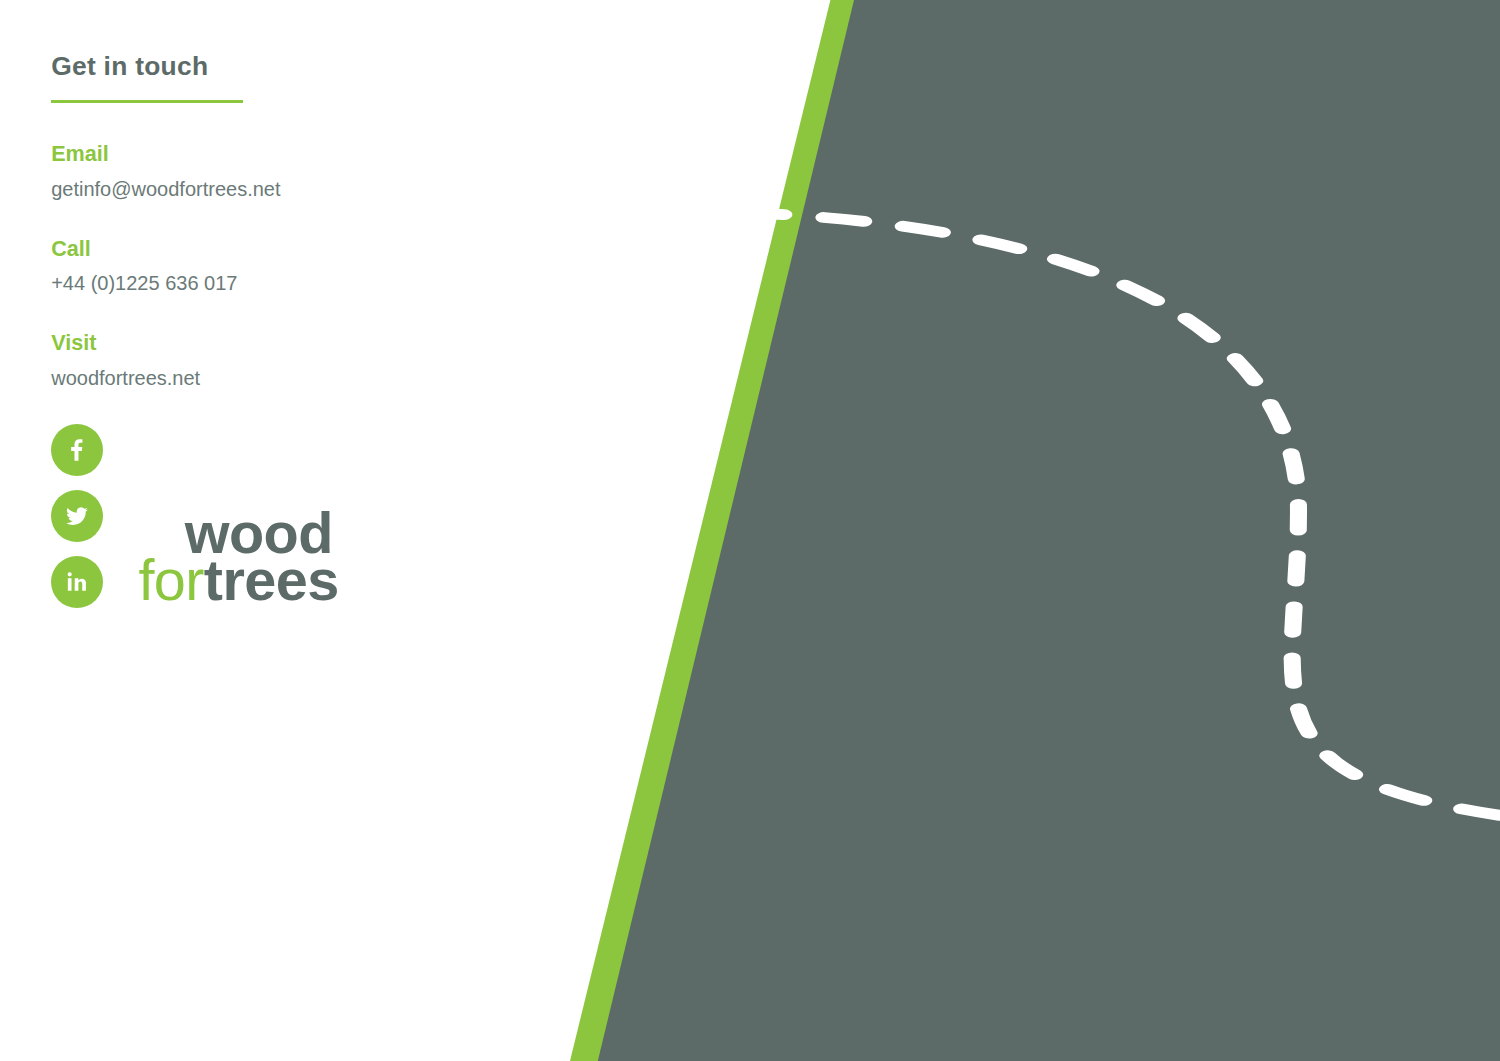Get in touch
Email
getinfo@woodfortrees.net
Call
+44 (0)1225 636 017
Visit
woodfortrees.net
wood
for trees